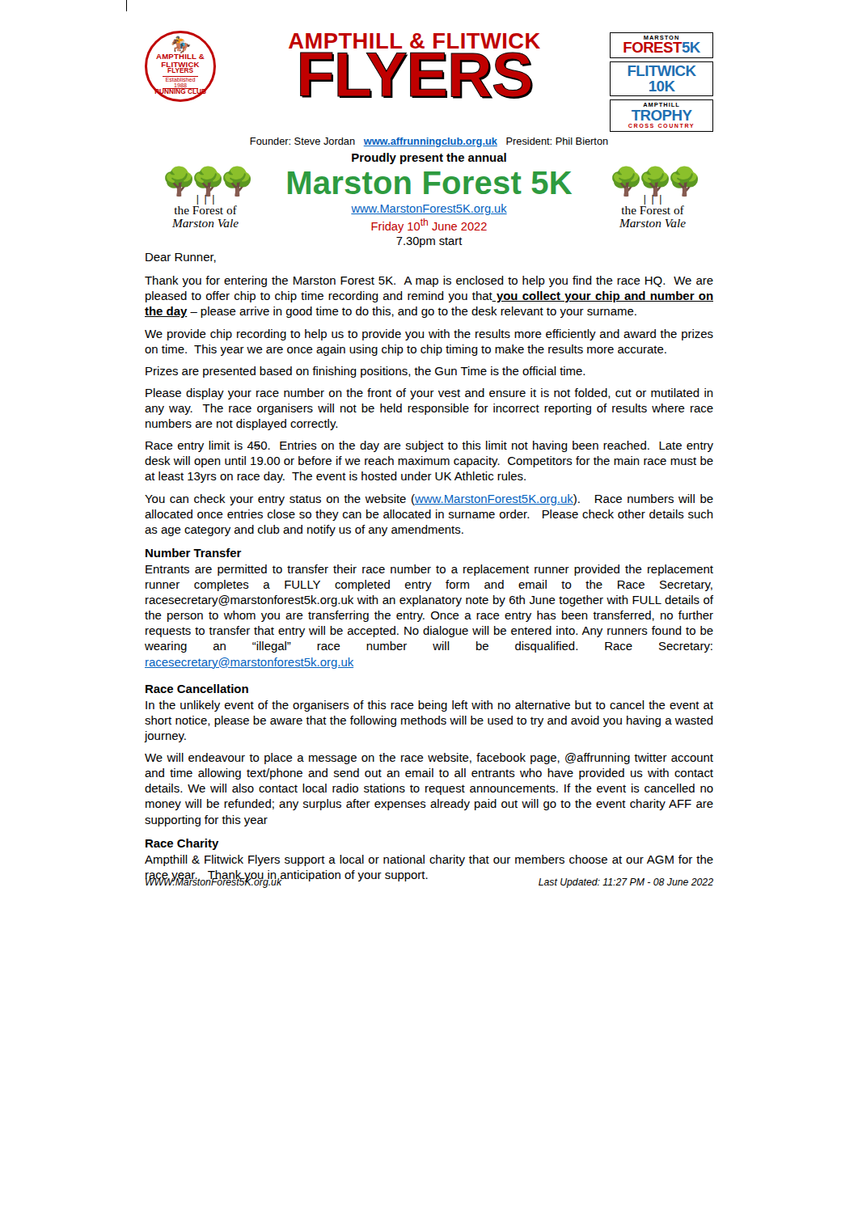🏇
AMPTHILL & FLITWICK
FLYERS
Established
1988
RUNNING CLUB
AMPTHILL & FLITWICK
FLYERS
MARSTON
FOREST5K
FLITWICK 10K
AMPTHILL
TROPHY
CROSS COUNTRY
Founder: Steve Jordan www.affrunningclub.org.uk President: Phil Bierton
🌳🌳🌳
| | |
the Forest of
Marston Vale
Proudly present the annual
Marston Forest 5K
www.MarstonForest5K.org.uk
Friday 10th June 2022
7.30pm start
🌳🌳🌳
| | |
the Forest of
Marston Vale
Dear Runner,
Thank you for entering the Marston Forest 5K. A map is enclosed to help you find the race HQ. We are pleased to offer chip to chip time recording and remind you that you collect your chip and number on the day – please arrive in good time to do this, and go to the desk relevant to your surname.
We provide chip recording to help us to provide you with the results more efficiently and award the prizes on time. This year we are once again using chip to chip timing to make the results more accurate.
Prizes are presented based on finishing positions, the Gun Time is the official time.
Please display your race number on the front of your vest and ensure it is not folded, cut or mutilated in any way. The race organisers will not be held responsible for incorrect reporting of results where race numbers are not displayed correctly.
Race entry limit is 450. Entries on the day are subject to this limit not having been reached. Late entry desk will open until 19.00 or before if we reach maximum capacity. Competitors for the main race must be at least 13yrs on race day. The event is hosted under UK Athletic rules.
You can check your entry status on the website (www.MarstonForest5K.org.uk). Race numbers will be allocated once entries close so they can be allocated in surname order. Please check other details such as age category and club and notify us of any amendments.
Number Transfer
Entrants are permitted to transfer their race number to a replacement runner provided the replacement runner completes a FULLY completed entry form and email to the Race Secretary, racesecretary@marstonforest5k.org.uk with an explanatory note by 6th June together with FULL details of the person to whom you are transferring the entry. Once a race entry has been transferred, no further requests to transfer that entry will be accepted. No dialogue will be entered into. Any runners found to be wearing an “illegal” race number will be disqualified. Race Secretary: racesecretary@marstonforest5k.org.uk
Race Cancellation
In the unlikely event of the organisers of this race being left with no alternative but to cancel the event at short notice, please be aware that the following methods will be used to try and avoid you having a wasted journey.
We will endeavour to place a message on the race website, facebook page, @affrunning twitter account and time allowing text/phone and send out an email to all entrants who have provided us with contact details. We will also contact local radio stations to request announcements. If the event is cancelled no money will be refunded; any surplus after expenses already paid out will go to the event charity AFF are supporting for this year
Race Charity
Ampthill & Flitwick Flyers support a local or national charity that our members choose at our AGM for the race year. Thank you in anticipation of your support.
WWW.MarstonForest5K.org.uk
Last Updated: 11:27 PM - 08 June 2022